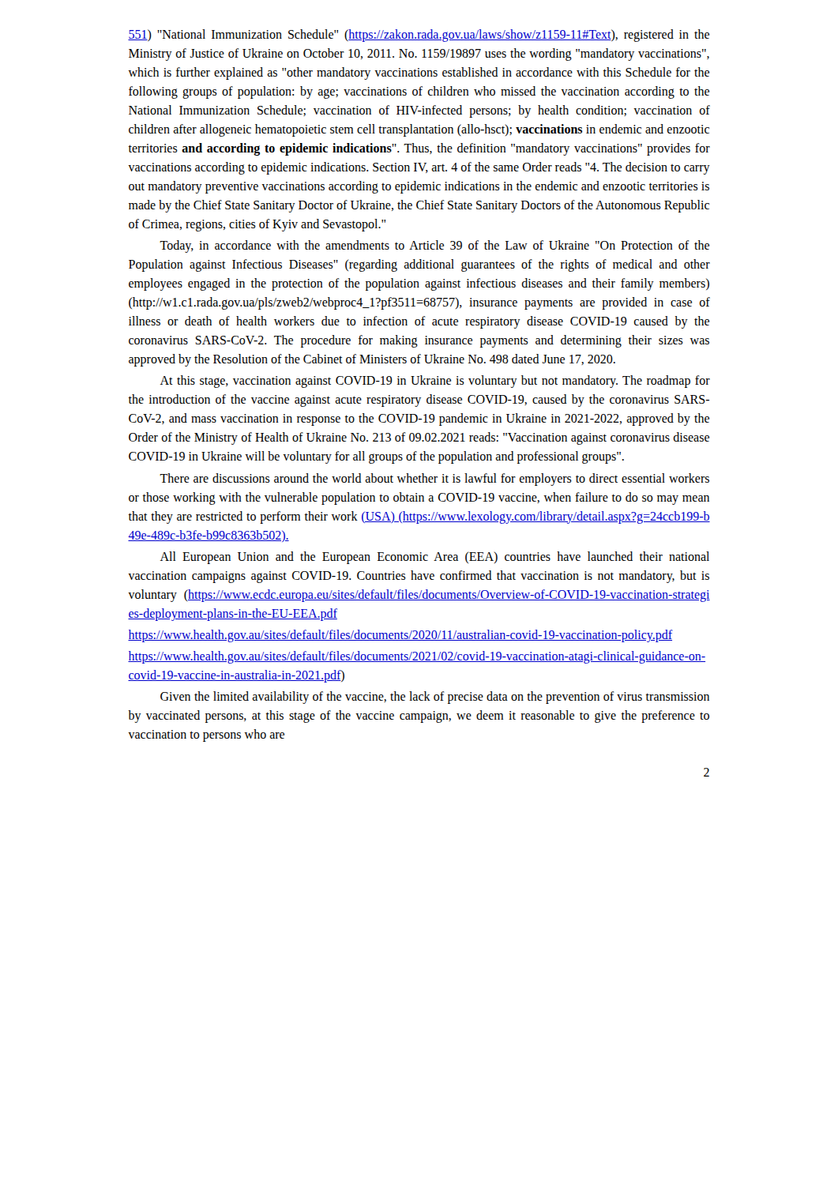551) "National Immunization Schedule" (https://zakon.rada.gov.ua/laws/show/z1159-11#Text), registered in the Ministry of Justice of Ukraine on October 10, 2011. No. 1159/19897 uses the wording "mandatory vaccinations", which is further explained as "other mandatory vaccinations established in accordance with this Schedule for the following groups of population: by age; vaccinations of children who missed the vaccination according to the National Immunization Schedule; vaccination of HIV-infected persons; by health condition; vaccination of children after allogeneic hematopoietic stem cell transplantation (allo-hsct); vaccinations in endemic and enzootic territories and according to epidemic indications". Thus, the definition "mandatory vaccinations" provides for vaccinations according to epidemic indications. Section IV, art. 4 of the same Order reads "4. The decision to carry out mandatory preventive vaccinations according to epidemic indications in the endemic and enzootic territories is made by the Chief State Sanitary Doctor of Ukraine, the Chief State Sanitary Doctors of the Autonomous Republic of Crimea, regions, cities of Kyiv and Sevastopol."
Today, in accordance with the amendments to Article 39 of the Law of Ukraine "On Protection of the Population against Infectious Diseases" (regarding additional guarantees of the rights of medical and other employees engaged in the protection of the population against infectious diseases and their family members) (http://w1.c1.rada.gov.ua/pls/zweb2/webproc4_1?pf3511=68757), insurance payments are provided in case of illness or death of health workers due to infection of acute respiratory disease COVID-19 caused by the coronavirus SARS-CoV-2. The procedure for making insurance payments and determining their sizes was approved by the Resolution of the Cabinet of Ministers of Ukraine No. 498 dated June 17, 2020.
At this stage, vaccination against COVID-19 in Ukraine is voluntary but not mandatory. The roadmap for the introduction of the vaccine against acute respiratory disease COVID-19, caused by the coronavirus SARS-CoV-2, and mass vaccination in response to the COVID-19 pandemic in Ukraine in 2021-2022, approved by the Order of the Ministry of Health of Ukraine No. 213 of 09.02.2021 reads: "Vaccination against coronavirus disease COVID-19 in Ukraine will be voluntary for all groups of the population and professional groups".
There are discussions around the world about whether it is lawful for employers to direct essential workers or those working with the vulnerable population to obtain a COVID-19 vaccine, when failure to do so may mean that they are restricted to perform their work (USA) (https://www.lexology.com/library/detail.aspx?g=24ccb199-b49e-489c-b3fe-b99c8363b502).
All European Union and the European Economic Area (EEA) countries have launched their national vaccination campaigns against COVID-19. Countries have confirmed that vaccination is not mandatory, but is voluntary (https://www.ecdc.europa.eu/sites/default/files/documents/Overview-of-COVID-19-vaccination-strategies-deployment-plans-in-the-EU-EEA.pdf
https://www.health.gov.au/sites/default/files/documents/2020/11/australian-covid-19-vaccination-policy.pdf
https://www.health.gov.au/sites/default/files/documents/2021/02/covid-19-vaccination-atagi-clinical-guidance-on-covid-19-vaccine-in-australia-in-2021.pdf)
Given the limited availability of the vaccine, the lack of precise data on the prevention of virus transmission by vaccinated persons, at this stage of the vaccine campaign, we deem it reasonable to give the preference to vaccination to persons who are
2